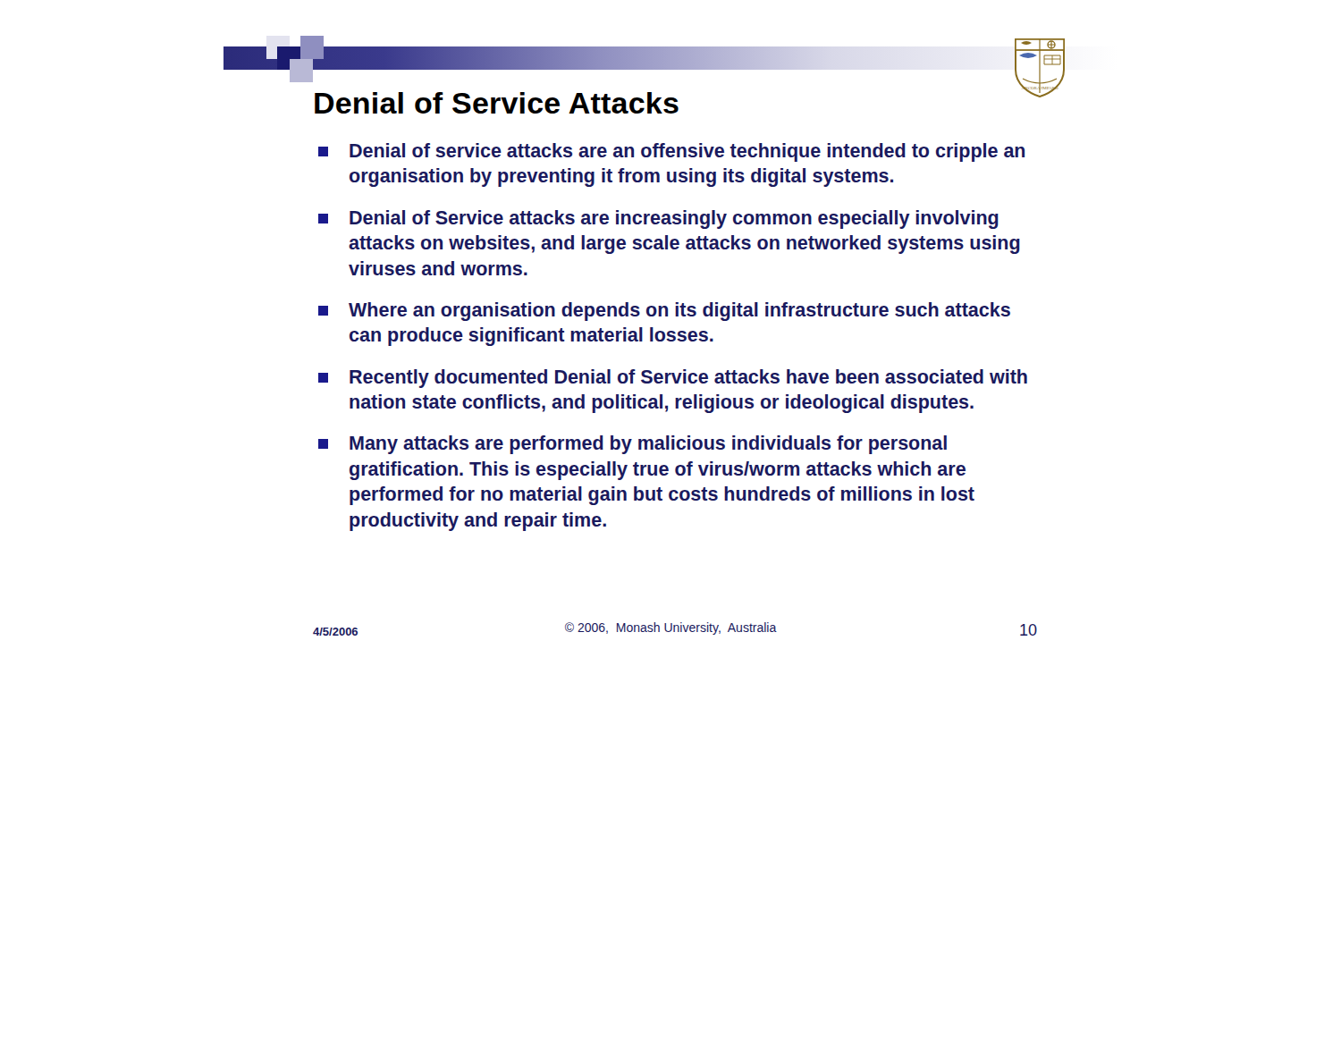ANCORA IMPARO
Denial of Service Attacks
Denial of service attacks are an offensive technique intended to cripple an organisation by preventing it from using its digital systems.
Denial of Service attacks are increasingly common especially involving attacks on websites, and large scale attacks on networked systems using viruses and worms.
Where an organisation depends on its digital infrastructure such attacks can produce significant material losses.
Recently documented Denial of Service attacks have been associated with nation state conflicts, and political, religious or ideological disputes.
Many attacks are performed by malicious individuals for personal gratification. This is especially true of virus/worm attacks which are performed for no material gain but costs hundreds of millions in lost productivity and repair time.
4/5/2006
© 2006, Monash University, Australia
10